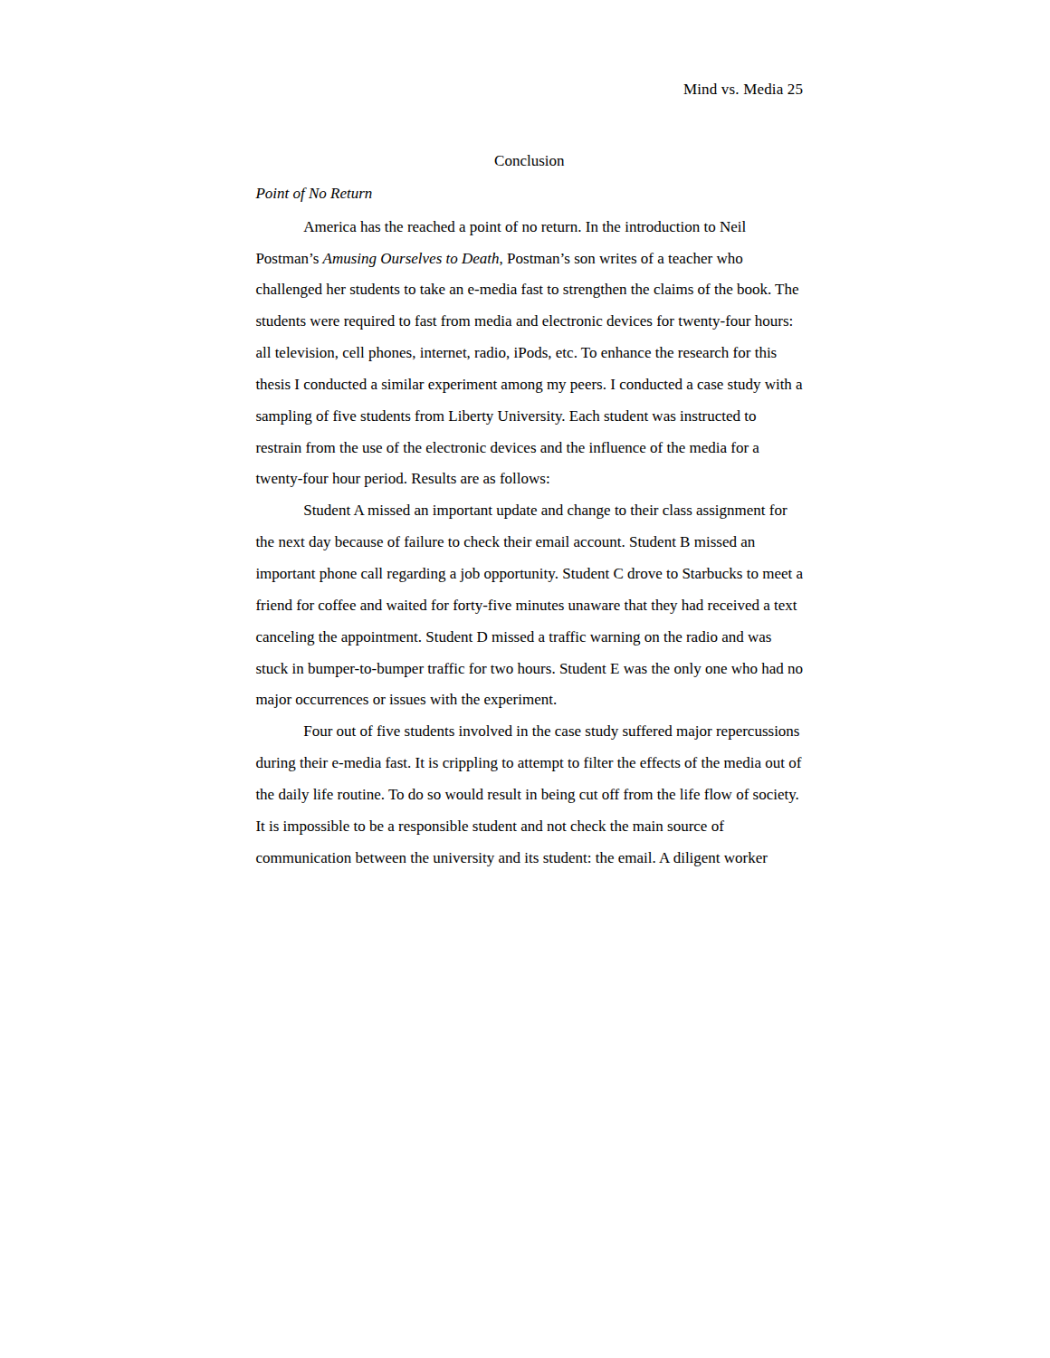Mind vs. Media 25
Conclusion
Point of No Return
America has the reached a point of no return. In the introduction to Neil Postman’s Amusing Ourselves to Death, Postman’s son writes of a teacher who challenged her students to take an e-media fast to strengthen the claims of the book. The students were required to fast from media and electronic devices for twenty-four hours: all television, cell phones, internet, radio, iPods, etc. To enhance the research for this thesis I conducted a similar experiment among my peers. I conducted a case study with a sampling of five students from Liberty University. Each student was instructed to restrain from the use of the electronic devices and the influence of the media for a twenty-four hour period. Results are as follows:
Student A missed an important update and change to their class assignment for the next day because of failure to check their email account. Student B missed an important phone call regarding a job opportunity. Student C drove to Starbucks to meet a friend for coffee and waited for forty-five minutes unaware that they had received a text canceling the appointment. Student D missed a traffic warning on the radio and was stuck in bumper-to-bumper traffic for two hours. Student E was the only one who had no major occurrences or issues with the experiment.
Four out of five students involved in the case study suffered major repercussions during their e-media fast. It is crippling to attempt to filter the effects of the media out of the daily life routine. To do so would result in being cut off from the life flow of society. It is impossible to be a responsible student and not check the main source of communication between the university and its student: the email. A diligent worker